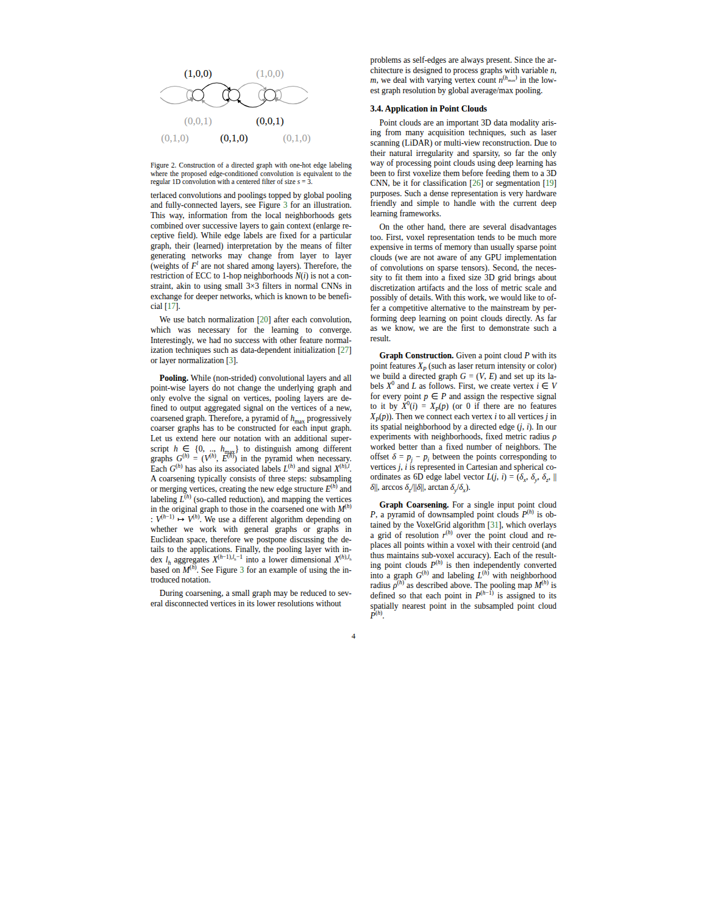(1,0,0) (1,0,0) (0,0,1) (0,0,1) (0,1,0) (0,1,0) (0,1,0)
Figure 2. Construction of a directed graph with one-hot edge labeling where the proposed edge-conditioned convolution is equivalent to the regular 1D convolution with a centered filter of size s = 3.
terlaced convolutions and poolings topped by global pooling and fully-connected layers, see Figure 3 for an illustration. This way, information from the local neighborhoods gets combined over successive layers to gain context (enlarge receptive field). While edge labels are fixed for a particular graph, their (learned) interpretation by the means of filter generating networks may change from layer to layer (weights of Fl are not shared among layers). Therefore, the restriction of ECC to 1-hop neighborhoods N(i) is not a constraint, akin to using small 3×3 filters in normal CNNs in exchange for deeper networks, which is known to be beneficial [17].
We use batch normalization [20] after each convolution, which was necessary for the learning to converge. Interestingly, we had no success with other feature normalization techniques such as data-dependent initialization [27] or layer normalization [3].
Pooling. While (non-strided) convolutional layers and all point-wise layers do not change the underlying graph and only evolve the signal on vertices, pooling layers are defined to output aggregated signal on the vertices of a new, coarsened graph. Therefore, a pyramid of hmax progressively coarser graphs has to be constructed for each input graph. Let us extend here our notation with an additional superscript h ∈ {0, .., hmax} to distinguish among different graphs G(h) = (V(h), E(h)) in the pyramid when necessary. Each G(h) has also its associated labels L(h) and signal X(h),l. A coarsening typically consists of three steps: subsampling or merging vertices, creating the new edge structure E(h) and labeling L(h) (so-called reduction), and mapping the vertices in the original graph to those in the coarsened one with M(h) : V(h−1) ↦ V(h). We use a different algorithm depending on whether we work with general graphs or graphs in Euclidean space, therefore we postpone discussing the details to the applications. Finally, the pooling layer with index lh aggregates X(h−1),lh−1 into a lower dimensional X(h),lh based on M(h). See Figure 3 for an example of using the introduced notation.
During coarsening, a small graph may be reduced to several disconnected vertices in its lower resolutions without
problems as self-edges are always present. Since the architecture is designed to process graphs with variable n, m, we deal with varying vertex count n(hmax) in the lowest graph resolution by global average/max pooling.
3.4. Application in Point Clouds
Point clouds are an important 3D data modality arising from many acquisition techniques, such as laser scanning (LiDAR) or multi-view reconstruction. Due to their natural irregularity and sparsity, so far the only way of processing point clouds using deep learning has been to first voxelize them before feeding them to a 3D CNN, be it for classification [26] or segmentation [19] purposes. Such a dense representation is very hardware friendly and simple to handle with the current deep learning frameworks.
On the other hand, there are several disadvantages too. First, voxel representation tends to be much more expensive in terms of memory than usually sparse point clouds (we are not aware of any GPU implementation of convolutions on sparse tensors). Second, the necessity to fit them into a fixed size 3D grid brings about discretization artifacts and the loss of metric scale and possibly of details. With this work, we would like to offer a competitive alternative to the mainstream by performing deep learning on point clouds directly. As far as we know, we are the first to demonstrate such a result.
Graph Construction. Given a point cloud P with its point features XP (such as laser return intensity or color) we build a directed graph G = (V, E) and set up its labels X0 and L as follows. First, we create vertex i ∈ V for every point p ∈ P and assign the respective signal to it by X0(i) = XP(p) (or 0 if there are no features XP(p)). Then we connect each vertex i to all vertices j in its spatial neighborhood by a directed edge (j, i). In our experiments with neighborhoods, fixed metric radius ρ worked better than a fixed number of neighbors. The offset δ = pj − pi between the points corresponding to vertices j, i is represented in Cartesian and spherical coordinates as 6D edge label vector L(j, i) = (δx, δy, δz, ||δ||, arccos δz/||δ||, arctan δy/δx).
Graph Coarsening. For a single input point cloud P, a pyramid of downsampled point clouds P(h) is obtained by the VoxelGrid algorithm [31], which overlays a grid of resolution r(h) over the point cloud and replaces all points within a voxel with their centroid (and thus maintains sub-voxel accuracy). Each of the resulting point clouds P(h) is then independently converted into a graph G(h) and labeling L(h) with neighborhood radius ρ(h) as described above. The pooling map M(h) is defined so that each point in P(h−1) is assigned to its spatially nearest point in the subsampled point cloud P(h).
4